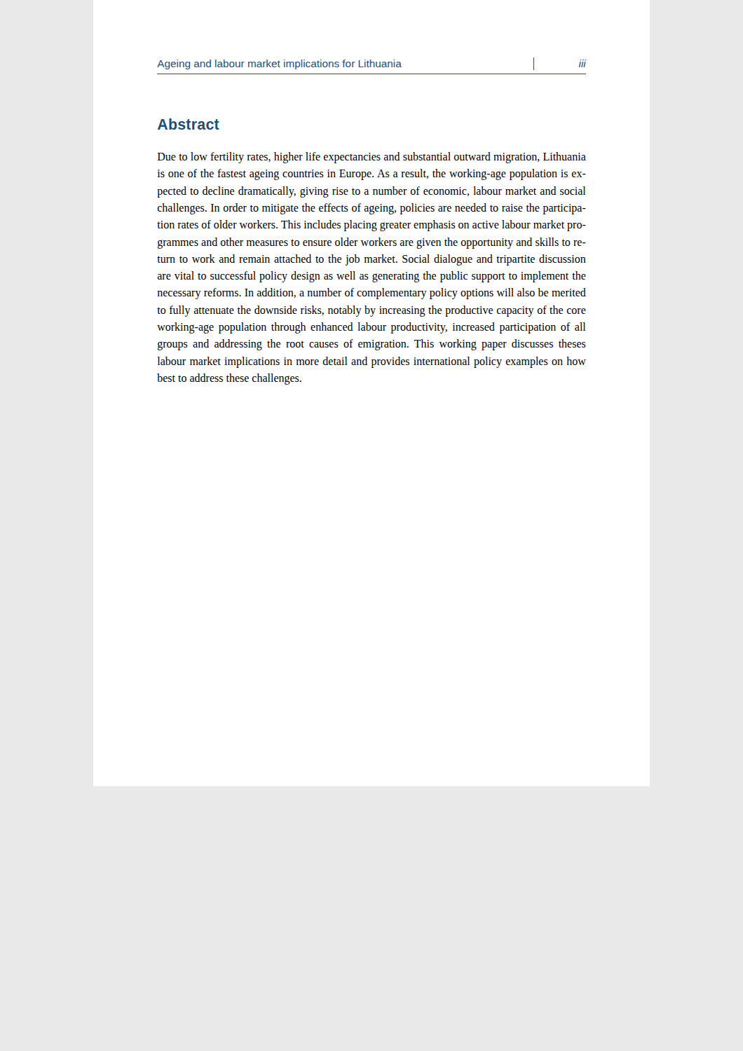Ageing and labour market implications for Lithuania iii
Abstract
Due to low fertility rates, higher life expectancies and substantial outward migration, Lithuania is one of the fastest ageing countries in Europe. As a result, the working-age population is expected to decline dramatically, giving rise to a number of economic, labour market and social challenges. In order to mitigate the effects of ageing, policies are needed to raise the participation rates of older workers. This includes placing greater emphasis on active labour market programmes and other measures to ensure older workers are given the opportunity and skills to return to work and remain attached to the job market. Social dialogue and tripartite discussion are vital to successful policy design as well as generating the public support to implement the necessary reforms. In addition, a number of complementary policy options will also be merited to fully attenuate the downside risks, notably by increasing the productive capacity of the core working-age population through enhanced labour productivity, increased participation of all groups and addressing the root causes of emigration. This working paper discusses theses labour market implications in more detail and provides international policy examples on how best to address these challenges.